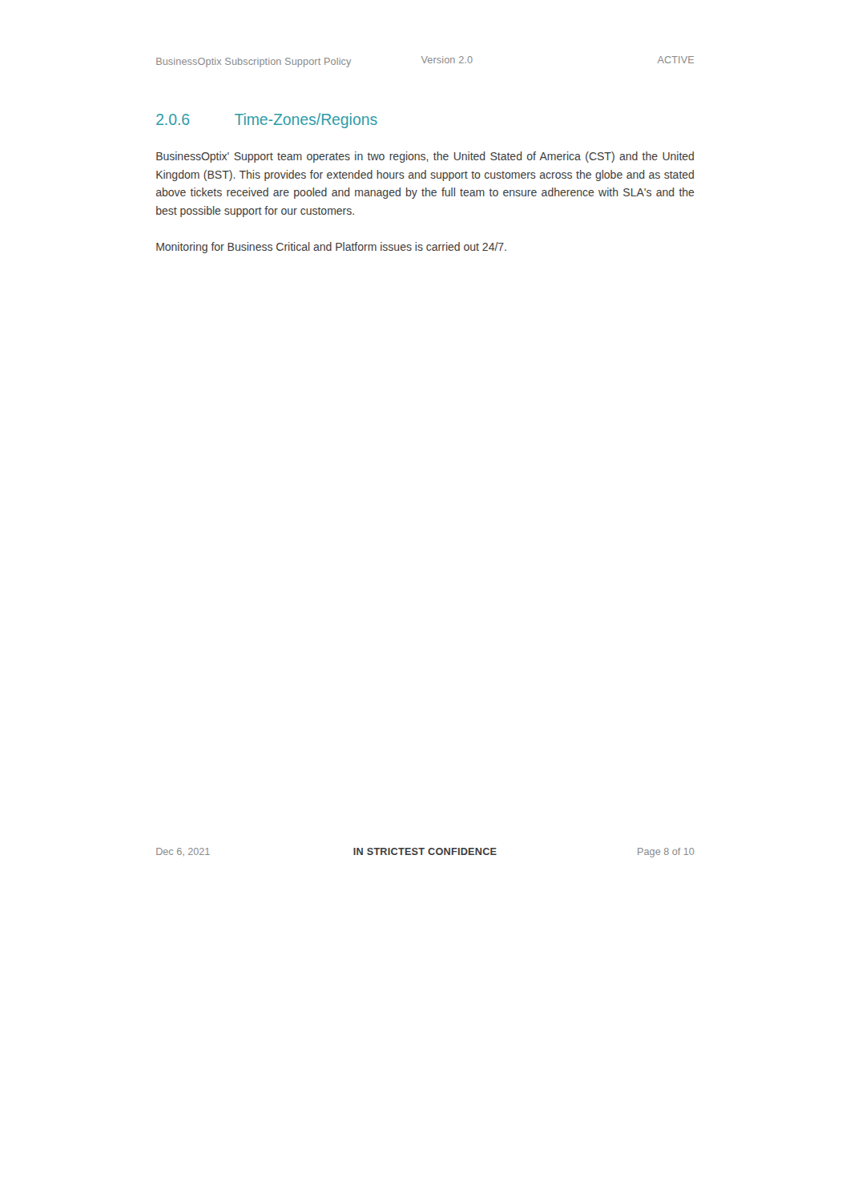BusinessOptix Subscription Support Policy
Version 2.0
ACTIVE
2.0.6 Time-Zones/Regions
BusinessOptix' Support team operates in two regions, the United Stated of America (CST) and the United Kingdom (BST). This provides for extended hours and support to customers across the globe and as stated above tickets received are pooled and managed by the full team to ensure adherence with SLA's and the best possible support for our customers.
Monitoring for Business Critical and Platform issues is carried out 24/7.
Dec 6, 2021
IN STRICTEST CONFIDENCE
Page 8 of 10